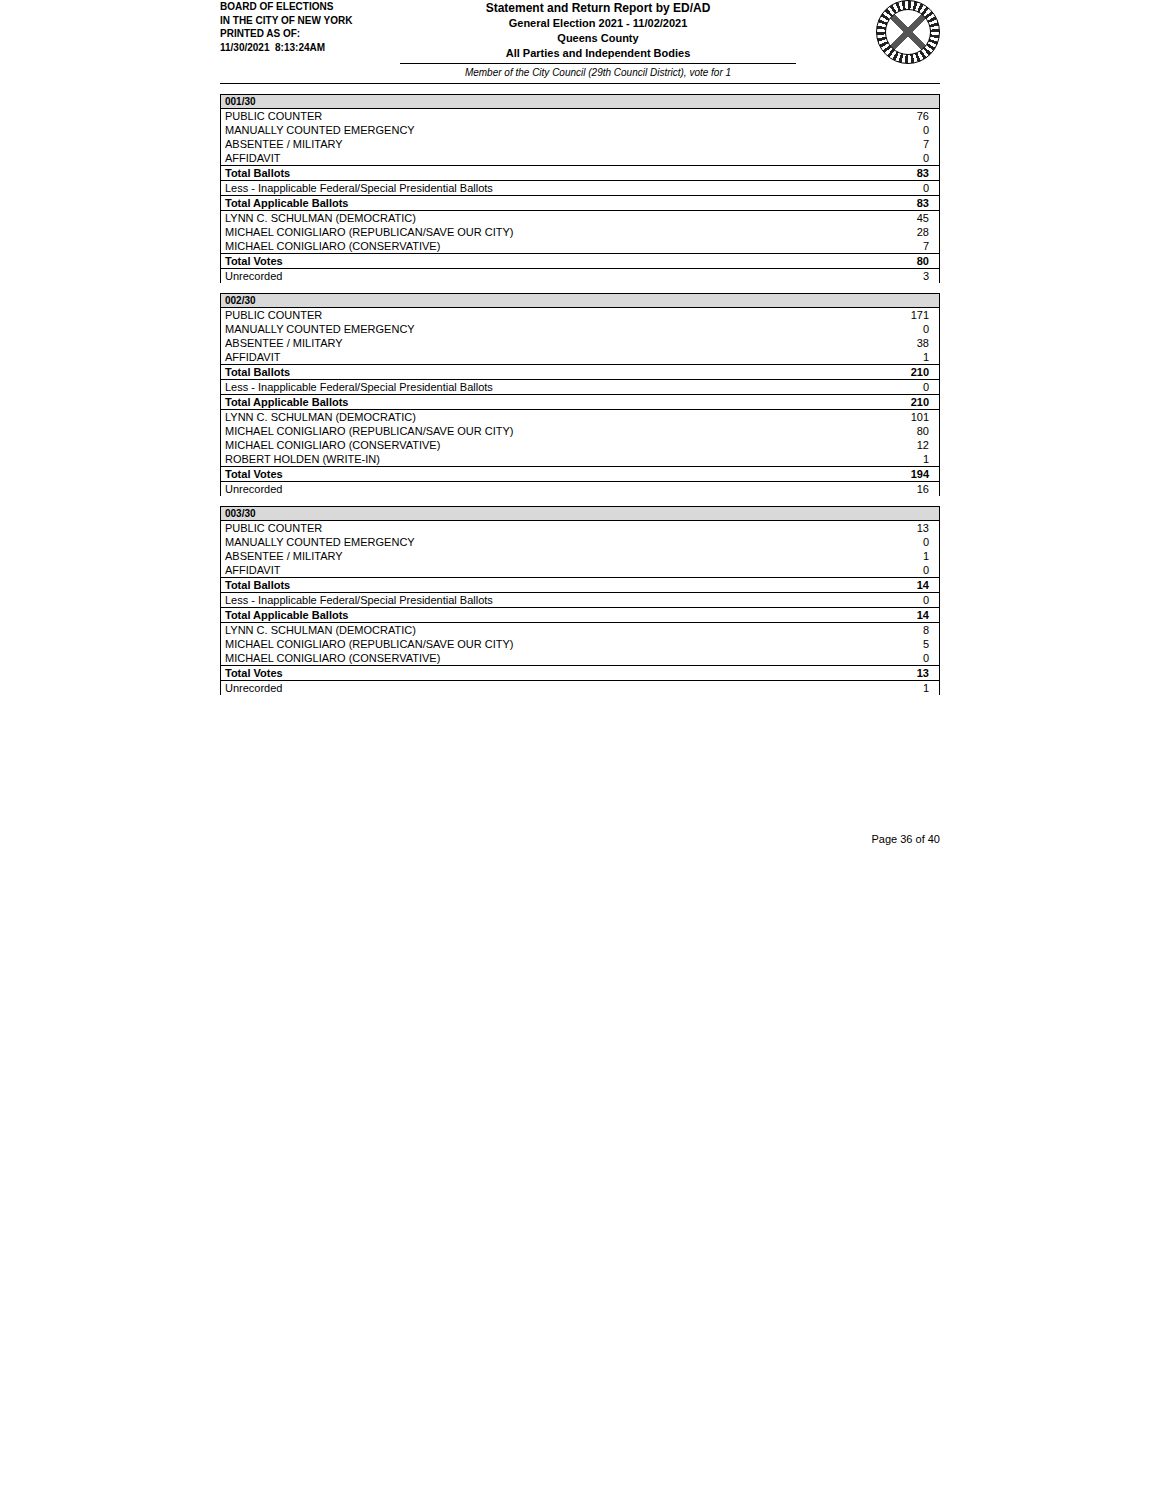BOARD OF ELECTIONS
IN THE CITY OF NEW YORK
PRINTED AS OF:
11/30/2021 8:13:24AM
Statement and Return Report by ED/AD
General Election 2021 - 11/02/2021
Queens County
All Parties and Independent Bodies
Member of the City Council (29th Council District), vote for 1
001/30
| PUBLIC COUNTER | 76 |
| MANUALLY COUNTED EMERGENCY | 0 |
| ABSENTEE / MILITARY | 7 |
| AFFIDAVIT | 0 |
| Total Ballots | 83 |
| Less - Inapplicable Federal/Special Presidential Ballots | 0 |
| Total Applicable Ballots | 83 |
| LYNN C. SCHULMAN (DEMOCRATIC) | 45 |
| MICHAEL CONIGLIARO (REPUBLICAN/SAVE OUR CITY) | 28 |
| MICHAEL CONIGLIARO (CONSERVATIVE) | 7 |
| Total Votes | 80 |
| Unrecorded | 3 |
002/30
| PUBLIC COUNTER | 171 |
| MANUALLY COUNTED EMERGENCY | 0 |
| ABSENTEE / MILITARY | 38 |
| AFFIDAVIT | 1 |
| Total Ballots | 210 |
| Less - Inapplicable Federal/Special Presidential Ballots | 0 |
| Total Applicable Ballots | 210 |
| LYNN C. SCHULMAN (DEMOCRATIC) | 101 |
| MICHAEL CONIGLIARO (REPUBLICAN/SAVE OUR CITY) | 80 |
| MICHAEL CONIGLIARO (CONSERVATIVE) | 12 |
| ROBERT HOLDEN (WRITE-IN) | 1 |
| Total Votes | 194 |
| Unrecorded | 16 |
003/30
| PUBLIC COUNTER | 13 |
| MANUALLY COUNTED EMERGENCY | 0 |
| ABSENTEE / MILITARY | 1 |
| AFFIDAVIT | 0 |
| Total Ballots | 14 |
| Less - Inapplicable Federal/Special Presidential Ballots | 0 |
| Total Applicable Ballots | 14 |
| LYNN C. SCHULMAN (DEMOCRATIC) | 8 |
| MICHAEL CONIGLIARO (REPUBLICAN/SAVE OUR CITY) | 5 |
| MICHAEL CONIGLIARO (CONSERVATIVE) | 0 |
| Total Votes | 13 |
| Unrecorded | 1 |
Page 36 of 40